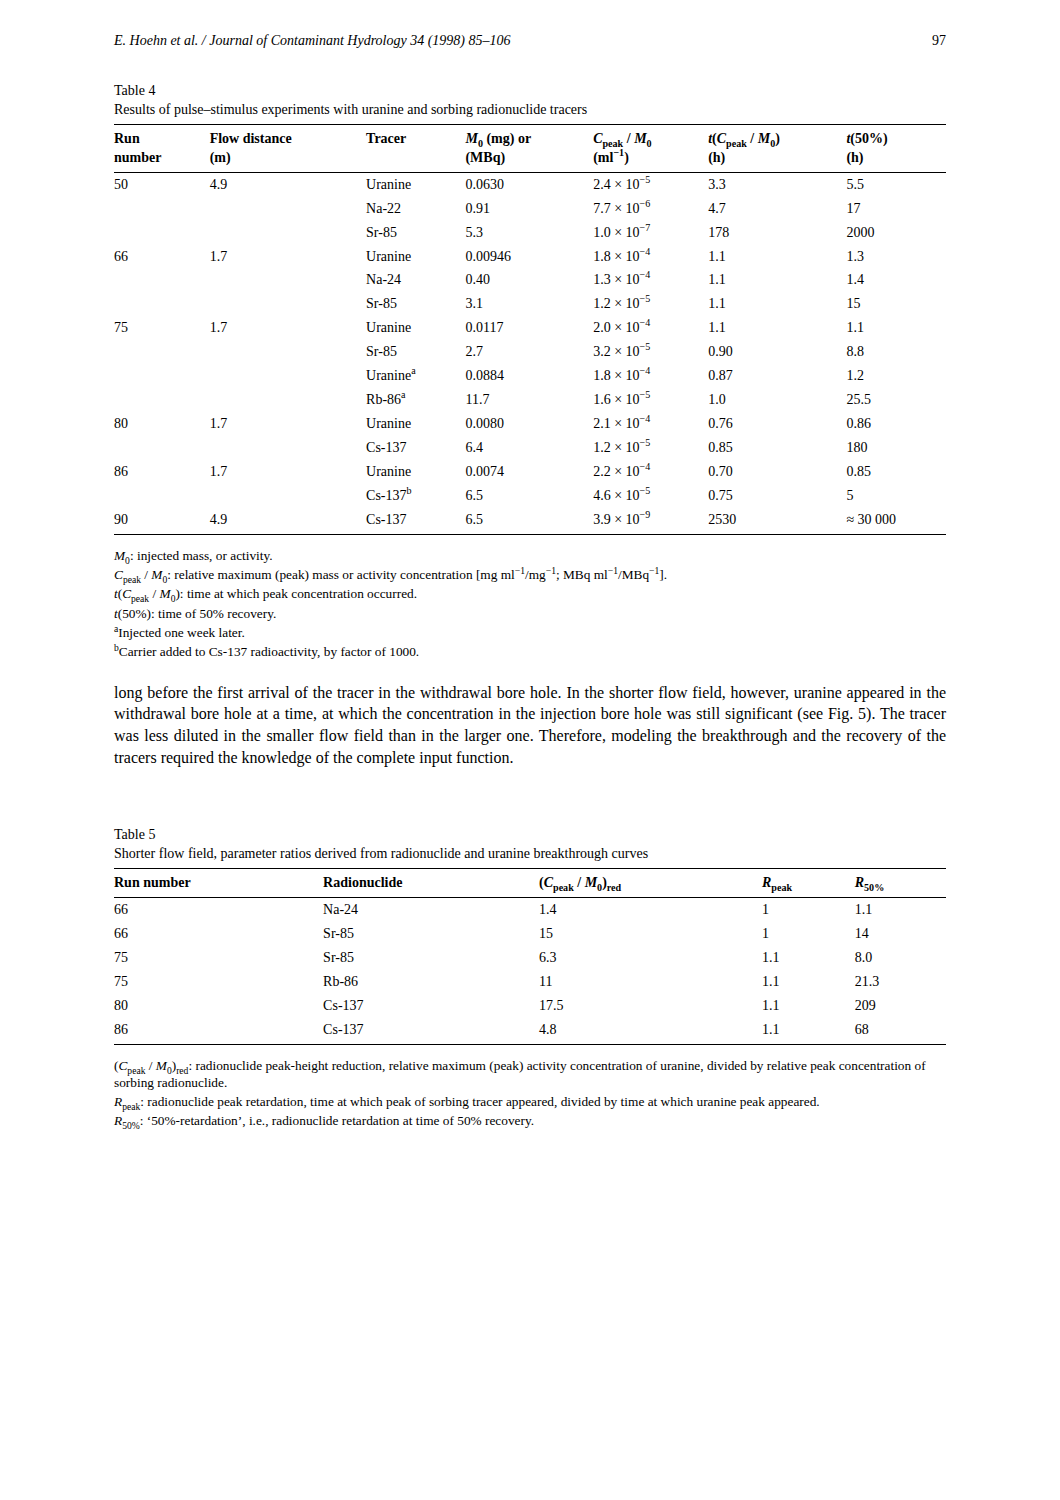E. Hoehn et al. / Journal of Contaminant Hydrology 34 (1998) 85–106 97
Table 4 Results of pulse–stimulus experiments with uranine and sorbing radionuclide tracers
| Run number | Flow distance (m) | Tracer | M 0 (mg) or (MBq) | C peak / M 0 (ml −1 ) | t ( C peak / M 0 ) (h) | t (50%) (h) |
| --- | --- | --- | --- | --- | --- | --- |
| 50 | 4.9 | Uranine | 0.0630 | 2.4 × 10 −5 | 3.3 | 5.5 |
| | | Na-22 | 0.91 | 7.7 × 10 −6 | 4.7 | 17 |
| | | Sr-85 | 5.3 | 1.0 × 10 −7 | 178 | 2000 |
| 66 | 1.7 | Uranine | 0.00946 | 1.8 × 10 −4 | 1.1 | 1.3 |
| | | Na-24 | 0.40 | 1.3 × 10 −4 | 1.1 | 1.4 |
| | | Sr-85 | 3.1 | 1.2 × 10 −5 | 1.1 | 15 |
| 75 | 1.7 | Uranine | 0.0117 | 2.0 × 10 −4 | 1.1 | 1.1 |
| | | Sr-85 | 2.7 | 3.2 × 10 −5 | 0.90 | 8.8 |
| | | Uranine a | 0.0884 | 1.8 × 10 −4 | 0.87 | 1.2 |
| | | Rb-86 a | 11.7 | 1.6 × 10 −5 | 1.0 | 25.5 |
| 80 | 1.7 | Uranine | 0.0080 | 2.1 × 10 −4 | 0.76 | 0.86 |
| | | Cs-137 | 6.4 | 1.2 × 10 −5 | 0.85 | 180 |
| 86 | 1.7 | Uranine | 0.0074 | 2.2 × 10 −4 | 0.70 | 0.85 |
| | | Cs-137 b | 6.5 | 4.6 × 10 −5 | 0.75 | 5 |
| 90 | 4.9 | Cs-137 | 6.5 | 3.9 × 10 −9 | 2530 | ≈ 30 000 |
M0: injected mass, or activity.
Cpeak / M0: relative maximum (peak) mass or activity concentration [mg ml−1/mg−1; MBq ml−1/MBq−1].
t(Cpeak / M0): time at which peak concentration occurred.
t(50%): time of 50% recovery.
aInjected one week later.
bCarrier added to Cs-137 radioactivity, by factor of 1000.
long before the first arrival of the tracer in the withdrawal bore hole. In the shorter flow field, however, uranine appeared in the withdrawal bore hole at a time, at which the concentration in the injection bore hole was still significant (see Fig. 5). The tracer was less diluted in the smaller flow field than in the larger one. Therefore, modeling the breakthrough and the recovery of the tracers required the knowledge of the complete input function.
Table 5 Shorter flow field, parameter ratios derived from radionuclide and uranine breakthrough curves
| Run number | Radionuclide | ( C peak / M 0 ) red | R peak | R 50% |
| --- | --- | --- | --- | --- |
| 66 | Na-24 | 1.4 | 1 | 1.1 |
| 66 | Sr-85 | 15 | 1 | 14 |
| 75 | Sr-85 | 6.3 | 1.1 | 8.0 |
| 75 | Rb-86 | 11 | 1.1 | 21.3 |
| 80 | Cs-137 | 17.5 | 1.1 | 209 |
| 86 | Cs-137 | 4.8 | 1.1 | 68 |
(Cpeak / M0)red: radionuclide peak-height reduction, relative maximum (peak) activity concentration of uranine, divided by relative peak concentration of sorbing radionuclide.
Rpeak: radionuclide peak retardation, time at which peak of sorbing tracer appeared, divided by time at which uranine peak appeared.
R50%: ‘50%-retardation’, i.e., radionuclide retardation at time of 50% recovery.